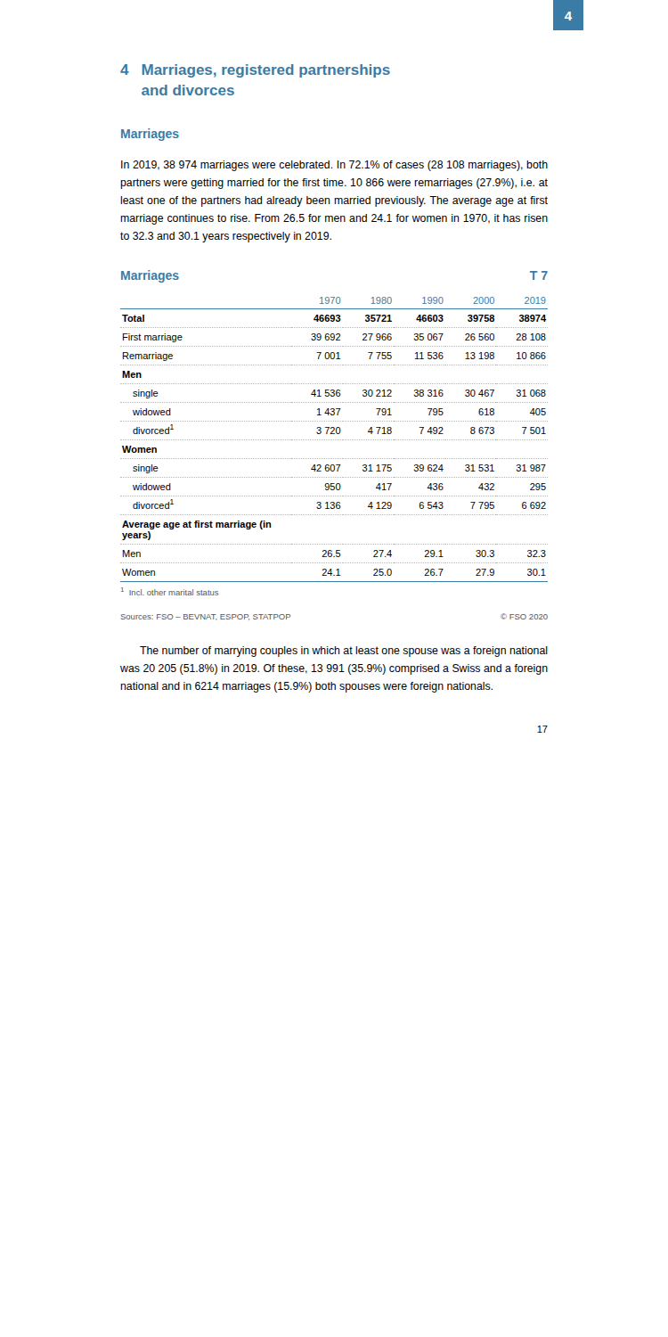4
4 Marriages, registered partnerships
and divorces
Marriages
In 2019, 38 974 marriages were celebrated. In 72.1% of cases (28 108 marriages), both partners were getting married for the first time. 10 866 were remarriages (27.9%), i.e. at least one of the partners had already been married previously. The average age at first marriage continues to rise. From 26.5 for men and 24.1 for women in 1970, it has risen to 32.3 and 30.1 years respectively in 2019.
Marriages T 7
| | 1970 | 1980 | 1990 | 2000 | 2019 |
| --- | --- | --- | --- | --- | --- |
| Total | 46693 | 35721 | 46603 | 39758 | 38974 |
| First marriage | 39 692 | 27 966 | 35 067 | 26 560 | 28 108 |
| Remarriage | 7 001 | 7 755 | 11 536 | 13 198 | 10 866 |
| Men | | | | | |
| single | 41 536 | 30 212 | 38 316 | 30 467 | 31 068 |
| widowed | 1 437 | 791 | 795 | 618 | 405 |
| divorced 1 | 3 720 | 4 718 | 7 492 | 8 673 | 7 501 |
| Women | | | | | |
| single | 42 607 | 31 175 | 39 624 | 31 531 | 31 987 |
| widowed | 950 | 417 | 436 | 432 | 295 |
| divorced 1 | 3 136 | 4 129 | 6 543 | 7 795 | 6 692 |
| Average age at first marriage (in years) | | | | | |
| Men | 26.5 | 27.4 | 29.1 | 30.3 | 32.3 |
| Women | 24.1 | 25.0 | 26.7 | 27.9 | 30.1 |
1 Incl. other marital status
Sources: FSO – BEVNAT, ESPOP, STATPOP © FSO 2020
The number of marrying couples in which at least one spouse was a foreign national was 20 205 (51.8%) in 2019. Of these, 13 991 (35.9%) comprised a Swiss and a foreign national and in 6214 marriages (15.9%) both spouses were foreign nationals.
17